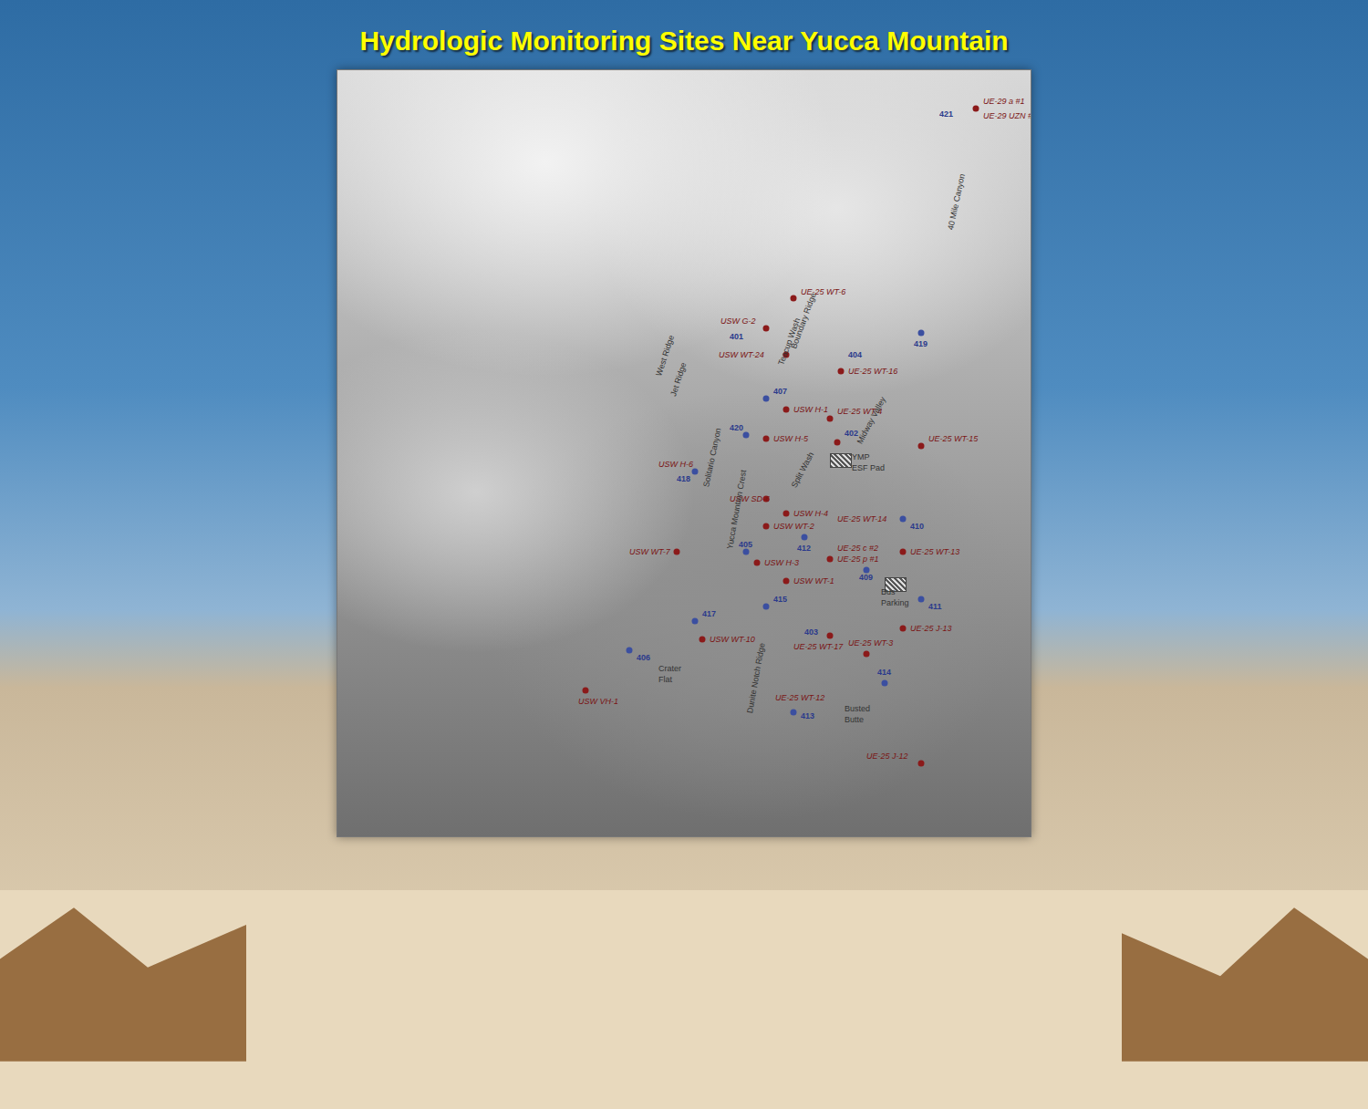Hydrologic Monitoring Sites Near Yucca Mountain
UE-29 a #1 UE-29 UZN #91 421 40 Mile Canyon UE-25 WT-6 USW G-2 401 419 USW WT-24 Boundary Ridge Teacup Wash 404 UE-25 WT-16 West Ridge Jet Ridge 407 USW H-1 UE-25 WT-4 420 USW H-5 402 Midway Valley UE-25 WT-15 YMP ESF Pad USW H-6 418 Solitario Canyon USW SD-6 Split Wash USW H-4 UE-25 WT-14 410 USW WT-2 412 Yucca Mountain Crest USW WT-7 405 USW H-3 UE-25 c #2 UE-25 p #1 409 UE-25 WT-13 USW WT-1 Bus Parking 411 415 417 USW WT-10 403 UE-25 WT-17 UE-25 J-13 UE-25 WT-3 406 Crater Flat 414 USW VH-1 UE-25 WT-12 413 Busted Butte Dunite Notch Ridge UE-25 J-12